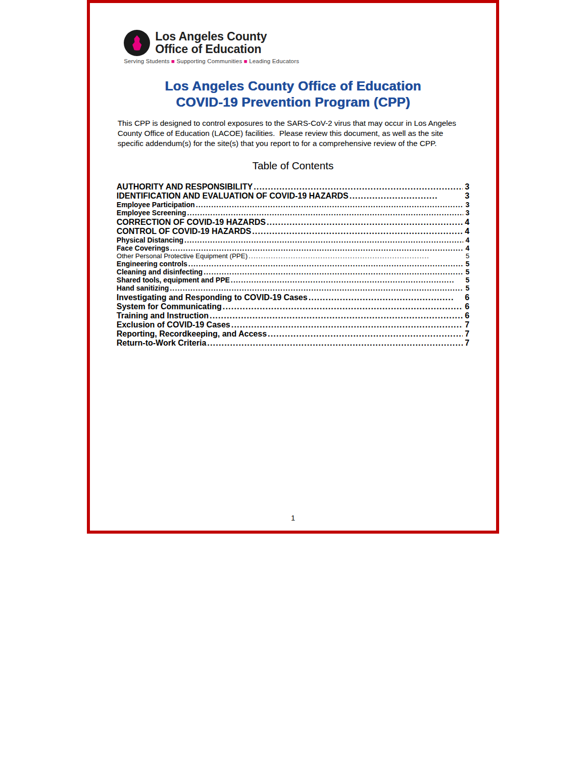Los Angeles County
Office of Education
Serving Students ■ Supporting Communities ■ Leading Educators
Los Angeles County Office of Education
COVID-19 Prevention Program (CPP)
This CPP is designed to control exposures to the SARS-CoV-2 virus that may occur in Los Angeles County Office of Education (LACOE) facilities. Please review this document, as well as the site specific addendum(s) for the site(s) that you report to for a comprehensive review of the CPP.
Table of Contents
AUTHORITY AND RESPONSIBILITY .................................................................................. 3
IDENTIFICATION AND EVALUATION OF COVID-19 HAZARDS ............................... 3
Employee Participation ......................................................................................................... 3
Employee Screening ............................................................................................................. 3
CORRECTION OF COVID-19 HAZARDS ..................................................................... 4
CONTROL OF COVID-19 HAZARDS ............................................................................ 4
Physical Distancing ............................................................................................................... 4
Face Coverings ..................................................................................................................... 4
Other Personal Protective Equipment (PPE) ......................................................................... 5
Engineering controls ............................................................................................................. 5
Cleaning and disinfecting ..................................................................................................... 5
Shared tools, equipment and PPE ....................................................................................... 5
Hand sanitizing ..................................................................................................................... 5
Investigating and Responding to COVID-19 Cases ................................................... 6
System for Communicating ......................................................................................... 6
Training and Instruction ............................................................................................... 6
Exclusion of COVID-19 Cases ..................................................................................... 7
Reporting, Recordkeeping, and Access ....................................................................... 7
Return-to-Work Criteria ............................................................................................... 7
1